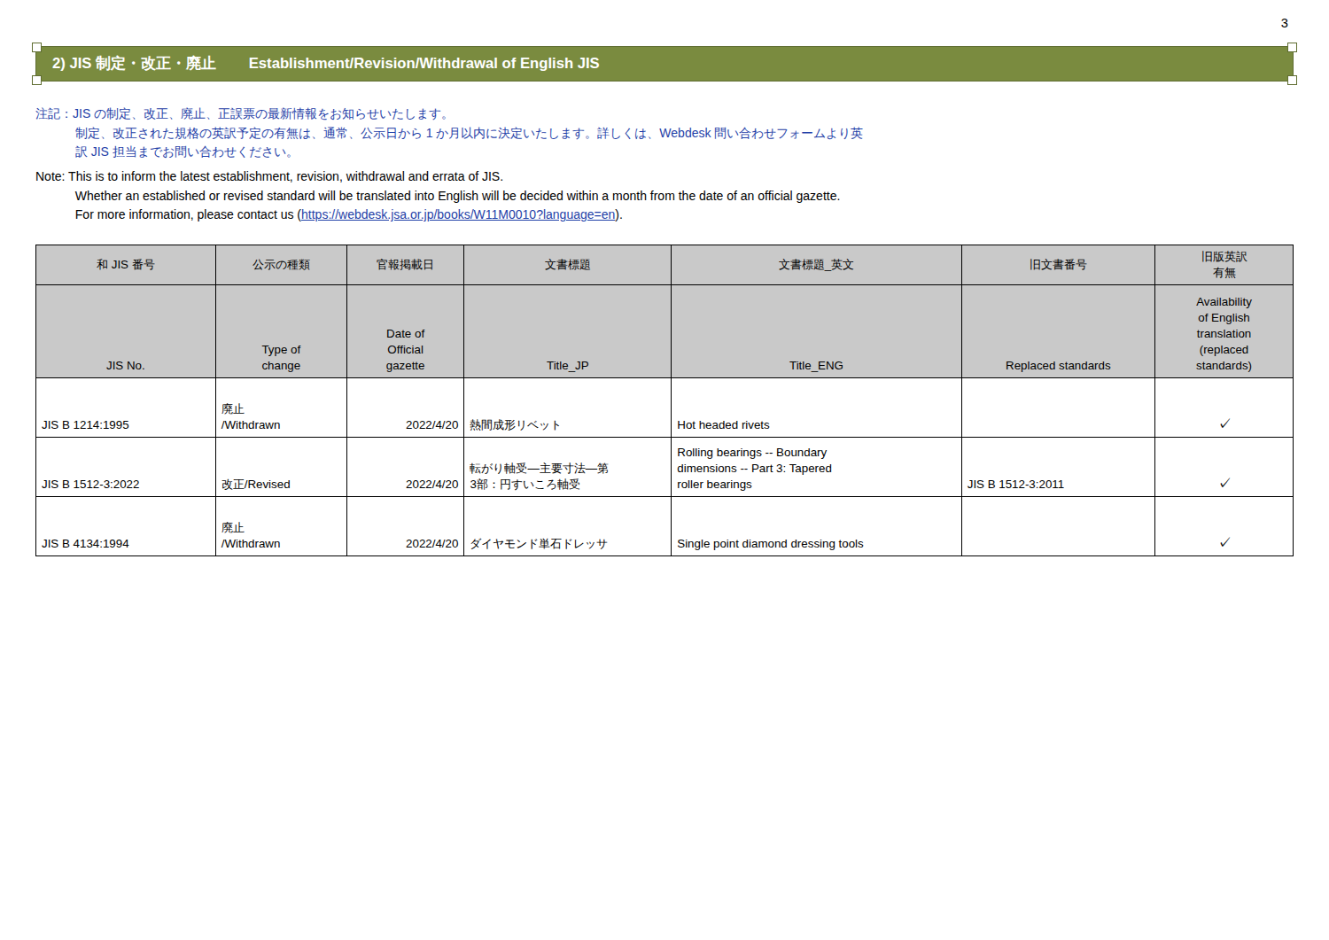3
2) JIS 制定・改正・廃止Establishment/Revision/Withdrawal of English JIS
注記：JIS の制定、改正、廃止、正誤票の最新情報をお知らせいたします。 制定、改正された規格の英訳予定の有無は、通常、公示日から 1 か月以内に決定いたします。詳しくは、Webdesk 問い合わせフォームより英 訳 JIS 担当までお問い合わせください。
Note: This is to inform the latest establishment, revision, withdrawal and errata of JIS. Whether an established or revised standard will be translated into English will be decided within a month from the date of an official gazette. For more information, please contact us (https://webdesk.jsa.or.jp/books/W11M0010?language=en).
| 和 JIS 番号 | 公示の種類 | 官報掲載日 | 文書標題 | 文書標題_英文 | 旧文書番号 | 旧版英訳 有無 |
| --- | --- | --- | --- | --- | --- | --- |
| JIS No. | Type of change | Date of Official gazette | Title_JP | Title_ENG | Replaced standards | Availability of English translation (replaced standards) |
| JIS B 1214:1995 | 廃止 /Withdrawn | 2022/4/20 | 熱間成形リベット | Hot headed rivets | | ✓ |
| JIS B 1512-3:2022 | 改正/Revised | 2022/4/20 | 転がり軸受—主要寸法—第 3部：円すいころ軸受 | Rolling bearings -- Boundary dimensions -- Part 3: Tapered roller bearings | JIS B 1512-3:2011 | ✓ |
| JIS B 4134:1994 | 廃止 /Withdrawn | 2022/4/20 | ダイヤモンド単石ドレッサ | Single point diamond dressing tools | | ✓ |